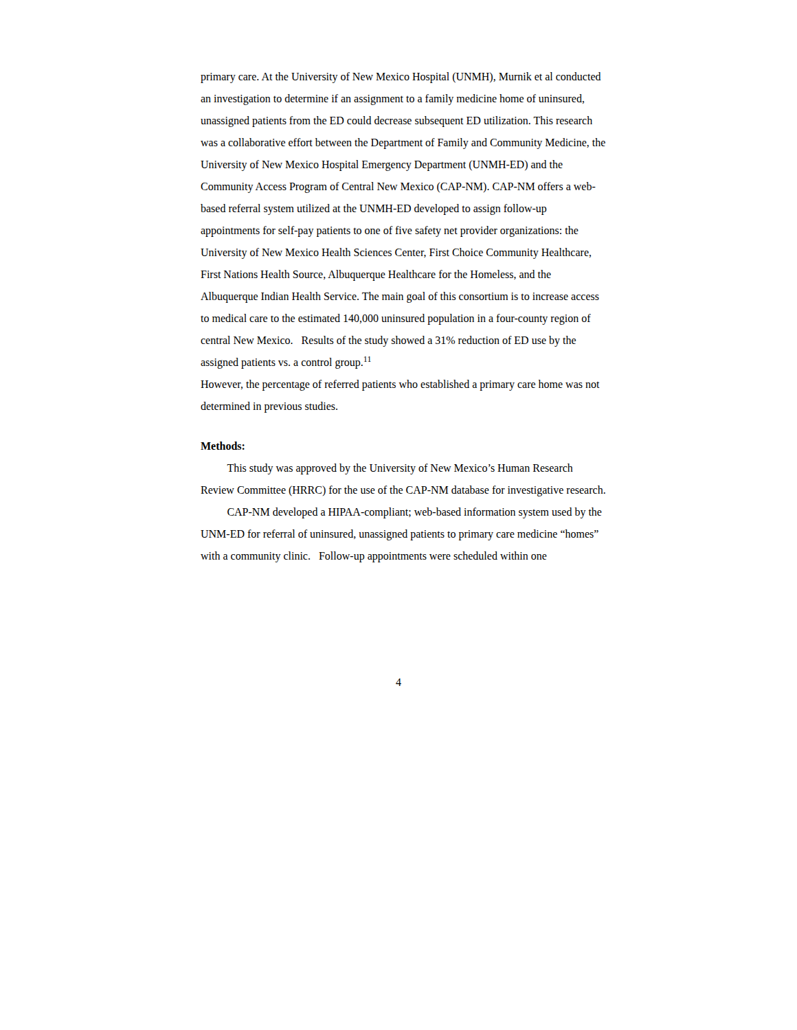primary care. At the University of New Mexico Hospital (UNMH), Murnik et al conducted an investigation to determine if an assignment to a family medicine home of uninsured, unassigned patients from the ED could decrease subsequent ED utilization. This research was a collaborative effort between the Department of Family and Community Medicine, the University of New Mexico Hospital Emergency Department (UNMH-ED) and the Community Access Program of Central New Mexico (CAP-NM). CAP-NM offers a web-based referral system utilized at the UNMH-ED developed to assign follow-up appointments for self-pay patients to one of five safety net provider organizations: the University of New Mexico Health Sciences Center, First Choice Community Healthcare, First Nations Health Source, Albuquerque Healthcare for the Homeless, and the Albuquerque Indian Health Service. The main goal of this consortium is to increase access to medical care to the estimated 140,000 uninsured population in a four-county region of central New Mexico. Results of the study showed a 31% reduction of ED use by the assigned patients vs. a control group.11
However, the percentage of referred patients who established a primary care home was not determined in previous studies.
Methods:
This study was approved by the University of New Mexico’s Human Research Review Committee (HRRC) for the use of the CAP-NM database for investigative research.
CAP-NM developed a HIPAA-compliant; web-based information system used by the UNM-ED for referral of uninsured, unassigned patients to primary care medicine “homes” with a community clinic. Follow-up appointments were scheduled within one
4